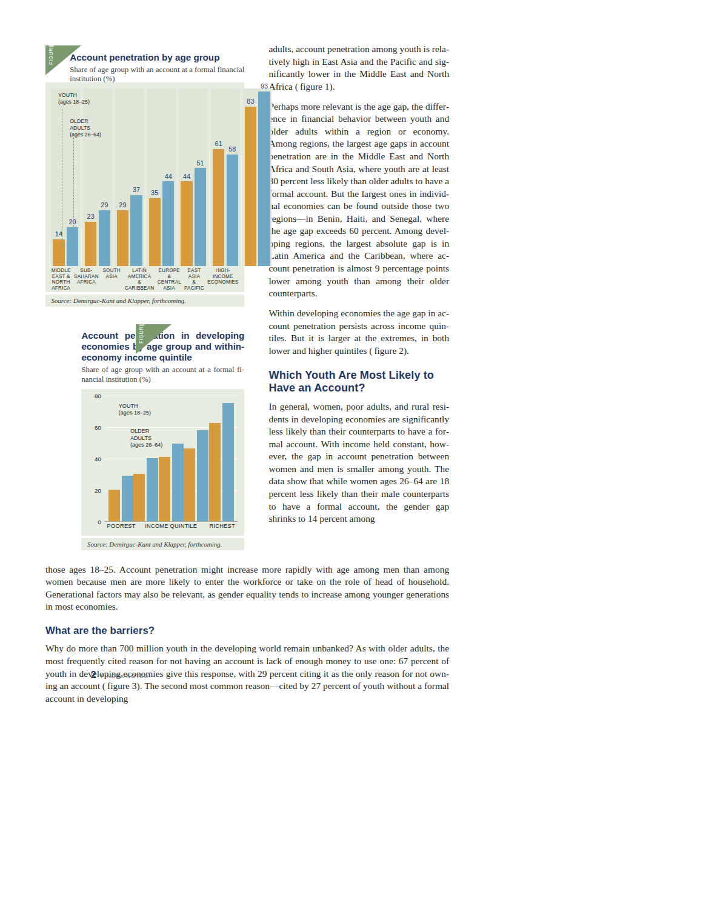1
FIGURE
Account penetration by age group
Share of age group with an account at a formal financial institution (%)
YOUTH
(ages 18–25)
OLDER
ADULTS
(ages 26–64)
14
20
23
29
29
37
35
44
44
51
61
58
83
93
Middle East &
North Africa
Sub-Saharan
Africa
South
Asia
Latin America
& Caribbean
Europe &
Central Asia
East Asia
& Pacific
High-income
Economies
Source: Demirguc-Kunt and Klapper, forthcoming.
2
FIGURE
Account penetration in developing economies by age group and within-economy income quintile
Share of age group with an account at a formal financial institution (%)
YOUTH
(ages 18–25)
OLDER
ADULTS
(ages 26–64)
80 60 40 20 0
Poorest Income quintile Richest
Source: Demirguc-Kunt and Klapper, forthcoming.
adults, account penetration among youth is relatively high in East Asia and the Pacific and significantly lower in the Middle East and North Africa ( figure 1).
Perhaps more relevant is the age gap, the difference in financial behavior between youth and older adults within a region or economy. Among regions, the largest age gaps in account penetration are in the Middle East and North Africa and South Asia, where youth are at least 30 percent less likely than older adults to have a formal account. But the largest ones in individual economies can be found outside those two regions—in Benin, Haiti, and Senegal, where the age gap exceeds 60 percent. Among developing regions, the largest absolute gap is in Latin America and the Caribbean, where account penetration is almost 9 percentage points lower among youth than among their older counterparts.
Within developing economies the age gap in account penetration persists across income quintiles. But it is larger at the extremes, in both lower and higher quintiles ( figure 2).
Which Youth Are Most Likely to Have an Account?
In general, women, poor adults, and rural residents in developing economies are significantly less likely than their counterparts to have a formal account. With income held constant, however, the gap in account penetration between women and men is smaller among youth. The data show that while women ages 26–64 are 18 percent less likely than their male counterparts to have a formal account, the gender gap shrinks to 14 percent among
those ages 18–25. Account penetration might increase more rapidly with age among men than among women because men are more likely to enter the workforce or take on the role of head of household. Generational factors may also be relevant, as gender equality tends to increase among younger generations in most economies.
What are the barriers?
Why do more than 700 million youth in the developing world remain unbanked? As with older adults, the most frequently cited reason for not having an account is lack of enough money to use one: 67 percent of youth in developing economies give this response, with 29 percent citing it as the only reason for not owning an account ( figure 3). The second most common reason—cited by 27 percent of youth without a formal account in developing
2 Findex Notes